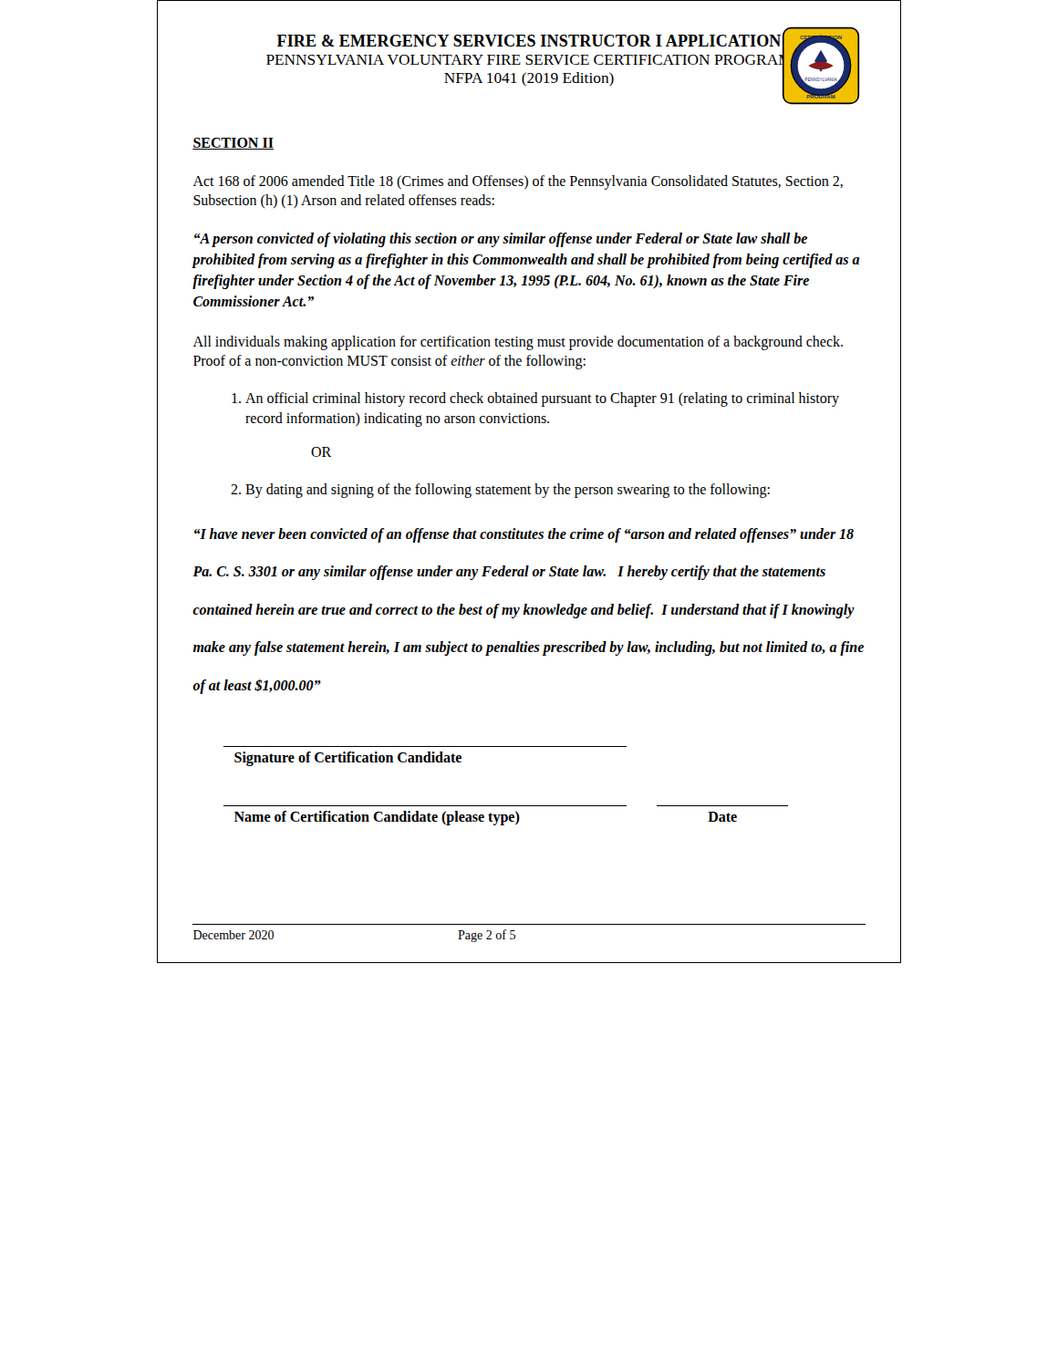CERTIFICATION PROGRAM PENNSYLVANIA
FIRE & EMERGENCY SERVICES INSTRUCTOR I APPLICATION
PENNSYLVANIA VOLUNTARY FIRE SERVICE CERTIFICATION PROGRAM
NFPA 1041 (2019 Edition)
SECTION II
Act 168 of 2006 amended Title 18 (Crimes and Offenses) of the Pennsylvania Consolidated Statutes, Section 2, Subsection (h) (1) Arson and related offenses reads:
“A person convicted of violating this section or any similar offense under Federal or State law shall be prohibited from serving as a firefighter in this Commonwealth and shall be prohibited from being certified as a firefighter under Section 4 of the Act of November 13, 1995 (P.L. 604, No. 61), known as the State Fire Commissioner Act.”
All individuals making application for certification testing must provide documentation of a background check. Proof of a non-conviction MUST consist of either of the following:
An official criminal history record check obtained pursuant to Chapter 91 (relating to criminal history record information) indicating no arson convictions.
OR
By dating and signing of the following statement by the person swearing to the following:
“I have never been convicted of an offense that constitutes the crime of “arson and related offenses” under 18 Pa. C. S. 3301 or any similar offense under any Federal or State law. I hereby certify that the statements contained herein are true and correct to the best of my knowledge and belief. I understand that if I knowingly make any false statement herein, I am subject to penalties prescribed by law, including, but not limited to, a fine of at least $1,000.00”
Signature of Certification Candidate
Name of Certification Candidate (please type)
Date
December 2020 Page 2 of 5